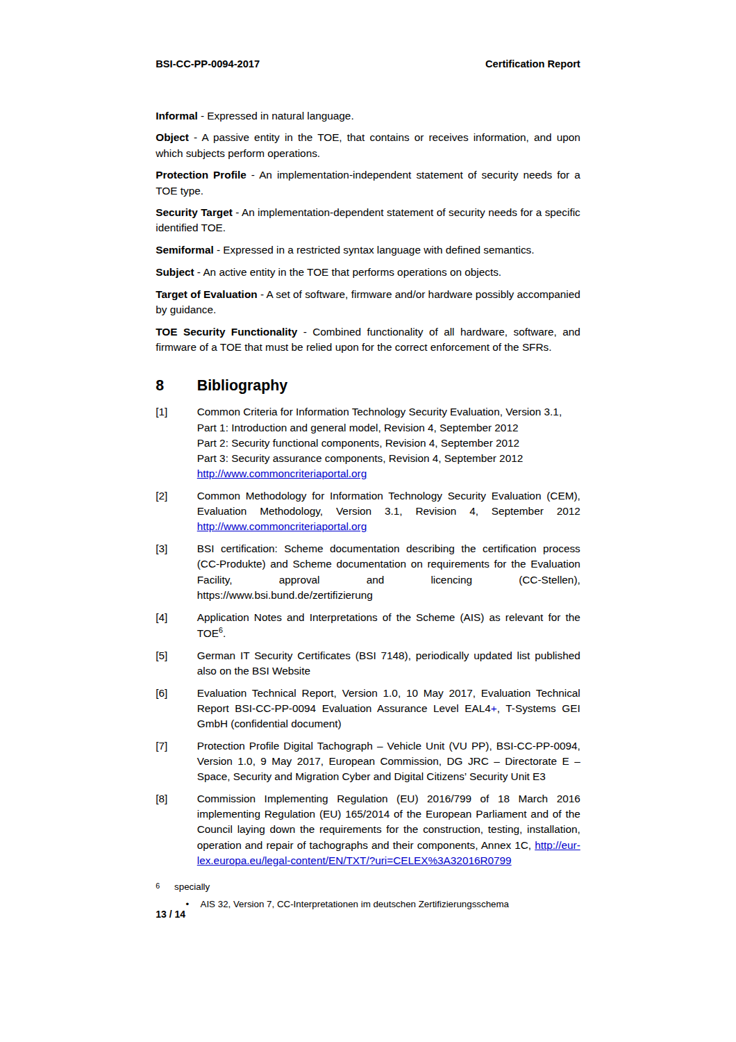BSI-CC-PP-0094-2017
Certification Report
Informal - Expressed in natural language.
Object - A passive entity in the TOE, that contains or receives information, and upon which subjects perform operations.
Protection Profile - An implementation-independent statement of security needs for a TOE type.
Security Target - An implementation-dependent statement of security needs for a specific identified TOE.
Semiformal - Expressed in a restricted syntax language with defined semantics.
Subject - An active entity in the TOE that performs operations on objects.
Target of Evaluation - A set of software, firmware and/or hardware possibly accompanied by guidance.
TOE Security Functionality - Combined functionality of all hardware, software, and firmware of a TOE that must be relied upon for the correct enforcement of the SFRs.
8 Bibliography
[1]
Common Criteria for Information Technology Security Evaluation, Version 3.1,
Part 1: Introduction and general model, Revision 4, September 2012
Part 2: Security functional components, Revision 4, September 2012
Part 3: Security assurance components, Revision 4, September 2012
http://www.commoncriteriaportal.org
[2]
Common Methodology for Information Technology Security Evaluation (CEM), Evaluation Methodology, Version 3.1, Revision 4, September 2012 http://www.commoncriteriaportal.org
[3]
BSI certification: Scheme documentation describing the certification process (CC-Produkte) and Scheme documentation on requirements for the Evaluation Facility, approval and licencing (CC-Stellen), https://www.bsi.bund.de/zertifizierung
[4]
Application Notes and Interpretations of the Scheme (AIS) as relevant for the TOE6.
[5]
German IT Security Certificates (BSI 7148), periodically updated list published also on the BSI Website
[6]
Evaluation Technical Report, Version 1.0, 10 May 2017, Evaluation Technical Report BSI-CC-PP-0094 Evaluation Assurance Level EAL4+, T-Systems GEI GmbH (confidential document)
[7]
Protection Profile Digital Tachograph – Vehicle Unit (VU PP), BSI-CC-PP-0094, Version 1.0, 9 May 2017, European Commission, DG JRC – Directorate E – Space, Security and Migration Cyber and Digital Citizens’ Security Unit E3
[8]
Commission Implementing Regulation (EU) 2016/799 of 18 March 2016 implementing Regulation (EU) 165/2014 of the European Parliament and of the Council laying down the requirements for the construction, testing, installation, operation and repair of tachographs and their components, Annex 1C, http://eur-lex.europa.eu/legal-content/EN/TXT/?uri=CELEX%3A32016R0799
6
specially
•
AIS 32, Version 7, CC-Interpretationen im deutschen Zertifizierungsschema
13 / 14